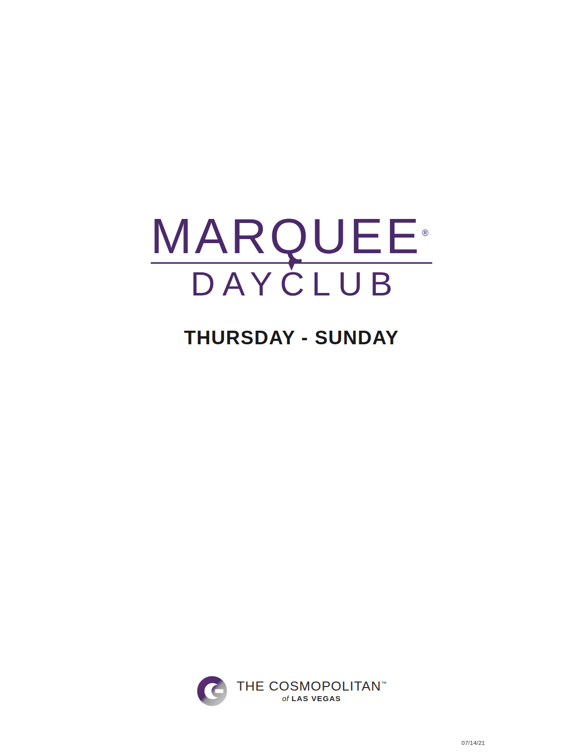MARQUEE®
DAYCLUB
THURSDAY - SUNDAY
THE COSMOPOLITAN™
of LAS VEGAS
07/14/21